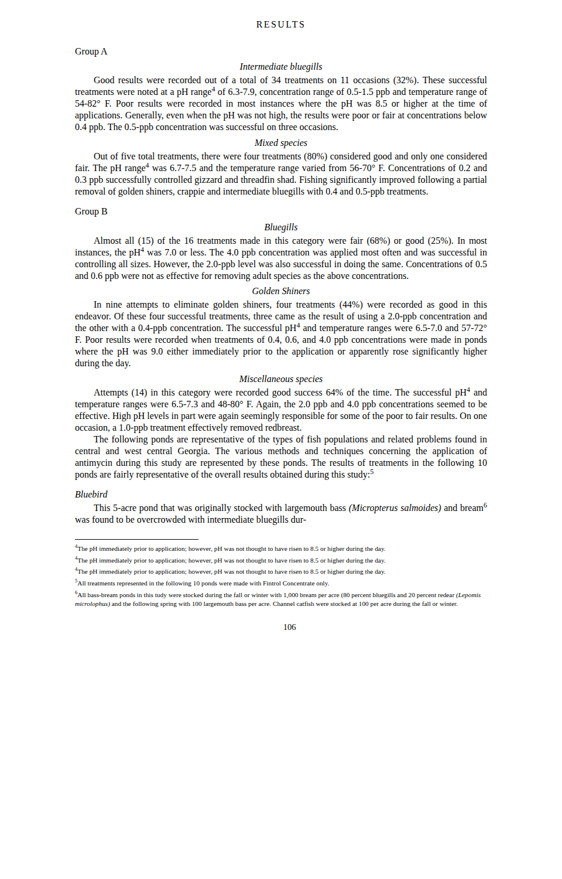RESULTS
Group A
Intermediate bluegills
Good results were recorded out of a total of 34 treatments on 11 occasions (32%). These successful treatments were noted at a pH range4 of 6.3-7.9, concentration range of 0.5-1.5 ppb and temperature range of 54-82° F. Poor results were recorded in most instances where the pH was 8.5 or higher at the time of applications. Generally, even when the pH was not high, the results were poor or fair at concentrations below 0.4 ppb. The 0.5-ppb concentration was successful on three occasions.
Mixed species
Out of five total treatments, there were four treatments (80%) considered good and only one considered fair. The pH range4 was 6.7-7.5 and the temperature range varied from 56-70° F. Concentrations of 0.2 and 0.3 ppb successfully controlled gizzard and threadfin shad. Fishing significantly improved following a partial removal of golden shiners, crappie and intermediate bluegills with 0.4 and 0.5-ppb treatments.
Group B
Bluegills
Almost all (15) of the 16 treatments made in this category were fair (68%) or good (25%). In most instances, the pH4 was 7.0 or less. The 4.0 ppb concentration was applied most often and was successful in controlling all sizes. However, the 2.0-ppb level was also successful in doing the same. Concentrations of 0.5 and 0.6 ppb were not as effective for removing adult species as the above concentrations.
Golden Shiners
In nine attempts to eliminate golden shiners, four treatments (44%) were recorded as good in this endeavor. Of these four successful treatments, three came as the result of using a 2.0-ppb concentration and the other with a 0.4-ppb concentration. The successful pH4 and temperature ranges were 6.5-7.0 and 57-72° F. Poor results were recorded when treatments of 0.4, 0.6, and 4.0 ppb concentrations were made in ponds where the pH was 9.0 either immediately prior to the application or apparently rose significantly higher during the day.
Miscellaneous species
Attempts (14) in this category were recorded good success 64% of the time. The successful pH4 and temperature ranges were 6.5-7.3 and 48-80° F. Again, the 2.0 ppb and 4.0 ppb concentrations seemed to be effective. High pH levels in part were again seemingly responsible for some of the poor to fair results. On one occasion, a 1.0-ppb treatment effectively removed redbreast.
The following ponds are representative of the types of fish populations and related problems found in central and west central Georgia. The various methods and techniques concerning the application of antimycin during this study are represented by these ponds. The results of treatments in the following 10 ponds are fairly representative of the overall results obtained during this study:5
Bluebird
This 5-acre pond that was originally stocked with largemouth bass (Micropterus salmoides) and bream6 was found to be overcrowded with intermediate bluegills dur-
4The pH immediately prior to application; however, pH was not thought to have risen to 8.5 or higher during the day.
4The pH immediately prior to application; however, pH was not thought to have risen to 8.5 or higher during the day.
4The pH immediately prior to application; however, pH was not thought to have risen to 8.5 or higher during the day.
5All treatments represented in the following 10 ponds were made with Fintrol Concentrate only.
6All bass-bream ponds in this tudy were stocked during the fall or winter with 1,000 bream per acre (80 percent bluegills and 20 percent redear (Lepomis microlophus) and the following spring with 100 largemouth bass per acre. Channel catfish were stocked at 100 per acre during the fall or winter.
106